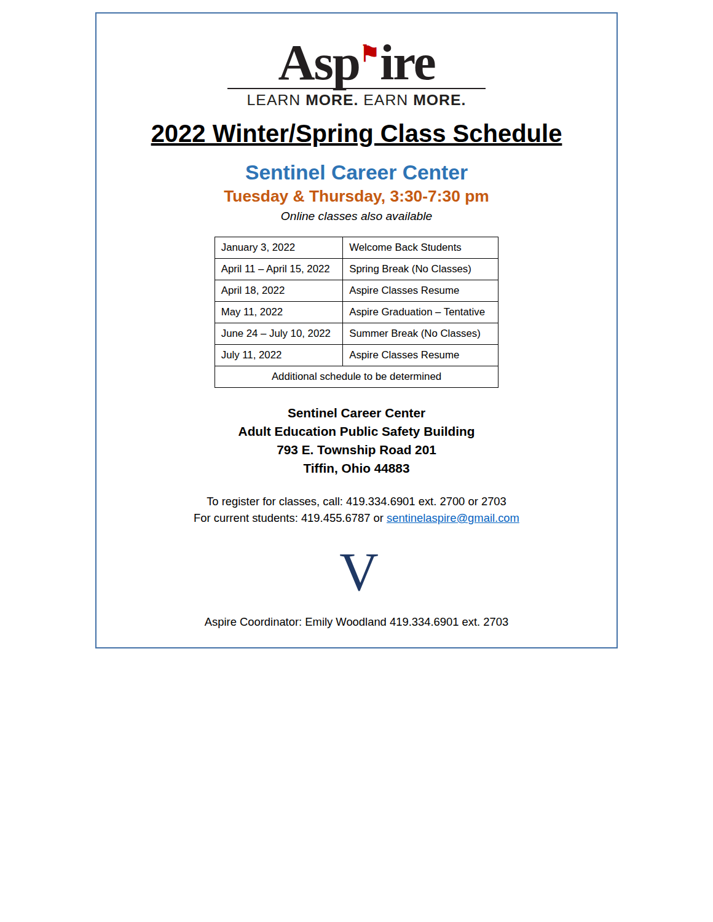Asp⚑ire
LEARN MORE. EARN MORE.
2022 Winter/Spring Class Schedule
Sentinel Career Center
Tuesday & Thursday, 3:30-7:30 pm
Online classes also available
| January 3, 2022 | Welcome Back Students |
| April 11 – April 15, 2022 | Spring Break (No Classes) |
| April 18, 2022 | Aspire Classes Resume |
| May 11, 2022 | Aspire Graduation – Tentative |
| June 24 – July 10, 2022 | Summer Break (No Classes) |
| July 11, 2022 | Aspire Classes Resume |
| Additional schedule to be determined |
Sentinel Career Center
Adult Education Public Safety Building
793 E. Township Road 201
Tiffin, Ohio 44883
To register for classes, call: 419.334.6901 ext. 2700 or 2703
For current students: 419.455.6787 or sentinelaspire@gmail.com
V
Aspire Coordinator: Emily Woodland 419.334.6901 ext. 2703